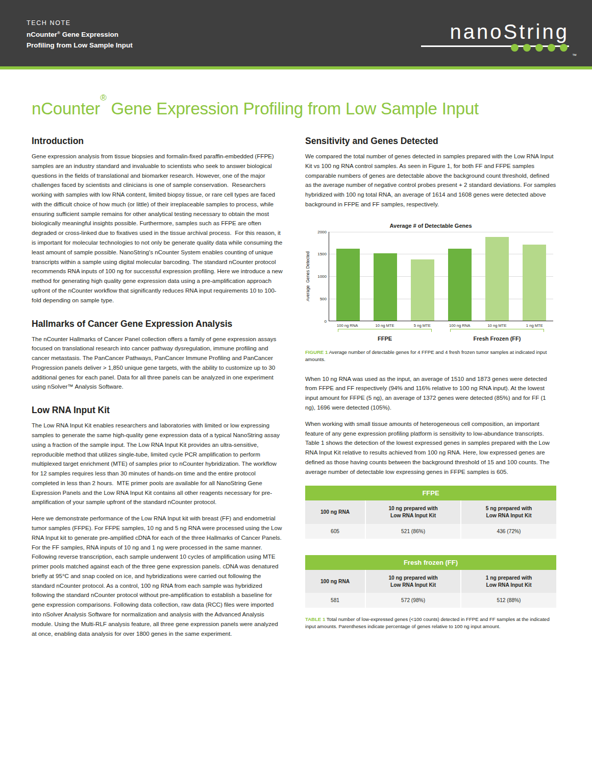TECH NOTE
nCounter® Gene Expression
Profiling from Low Sample Input
nano String
™
nCounter® Gene Expression Profiling from Low Sample Input
Introduction
Gene expression analysis from tissue biopsies and formalin-fixed paraffin-embedded (FFPE) samples are an industry standard and invaluable to scientists who seek to answer biological questions in the fields of translational and biomarker research. However, one of the major challenges faced by scientists and clinicians is one of sample conservation. Researchers working with samples with low RNA content, limited biopsy tissue, or rare cell types are faced with the difficult choice of how much (or little) of their irreplaceable samples to process, while ensuring sufficient sample remains for other analytical testing necessary to obtain the most biologically meaningful insights possible. Furthermore, samples such as FFPE are often degraded or cross-linked due to fixatives used in the tissue archival process. For this reason, it is important for molecular technologies to not only be generate quality data while consuming the least amount of sample possible. NanoString's nCounter System enables counting of unique transcripts within a sample using digital molecular barcoding. The standard nCounter protocol recommends RNA inputs of 100 ng for successful expression profiling. Here we introduce a new method for generating high quality gene expression data using a pre-amplification approach upfront of the nCounter workflow that significantly reduces RNA input requirements 10 to 100-fold depending on sample type.
Hallmarks of Cancer Gene Expression Analysis
The nCounter Hallmarks of Cancer Panel collection offers a family of gene expression assays focused on translational research into cancer pathway dysregulation, immune profiling and cancer metastasis. The PanCancer Pathways, PanCancer Immune Profiling and PanCancer Progression panels deliver > 1,850 unique gene targets, with the ability to customize up to 30 additional genes for each panel. Data for all three panels can be analyzed in one experiment using nSolver™ Analysis Software.
Low RNA Input Kit
The Low RNA Input Kit enables researchers and laboratories with limited or low expressing samples to generate the same high-quality gene expression data of a typical NanoString assay using a fraction of the sample input. The Low RNA Input Kit provides an ultra-sensitive, reproducible method that utilizes single-tube, limited cycle PCR amplification to perform multiplexed target enrichment (MTE) of samples prior to nCounter hybridization. The workflow for 12 samples requires less than 30 minutes of hands-on time and the entire protocol completed in less than 2 hours. MTE primer pools are available for all NanoString Gene Expression Panels and the Low RNA Input Kit contains all other reagents necessary for pre-amplification of your sample upfront of the standard nCounter protocol.
Here we demonstrate performance of the Low RNA Input kit with breast (FF) and endometrial tumor samples (FFPE). For FFPE samples, 10 ng and 5 ng RNA were processed using the Low RNA Input kit to generate pre-amplified cDNA for each of the three Hallmarks of Cancer Panels. For the FF samples, RNA inputs of 10 ng and 1 ng were processed in the same manner. Following reverse transcription, each sample underwent 10 cycles of amplification using MTE primer pools matched against each of the three gene expression panels. cDNA was denatured briefly at 95°C and snap cooled on ice, and hybridizations were carried out following the standard nCounter protocol. As a control, 100 ng RNA from each sample was hybridized following the standard nCounter protocol without pre-amplification to establish a baseline for gene expression comparisons. Following data collection, raw data (RCC) files were imported into nSolver Analysis Software for normalization and analysis with the Advanced Analysis module. Using the Multi-RLF analysis feature, all three gene expression panels were analyzed at once, enabling data analysis for over 1800 genes in the same experiment.
Sensitivity and Genes Detected
We compared the total number of genes detected in samples prepared with the Low RNA Input Kit vs 100 ng RNA control samples. As seen in Figure 1, for both FF and FFPE samples comparable numbers of genes are detectable above the background count threshold, defined as the average number of negative control probes present + 2 standard deviations. For samples hybridized with 100 ng total RNA, an average of 1614 and 1608 genes were detected above background in FFPE and FF samples, respectively.
Average # of Detectable Genes
Average Genes Detected
2000
1500
1000
500
0
100 ng RNA
10 ng MTE
5 ng MTE
100 ng RNA
10 ng MTE
1 ng MTE
FFPE
Fresh Frozen (FF)
FIGURE 1 Average number of detectable genes for 4 FFPE and 4 fresh frozen tumor samples at indicated input amounts.
When 10 ng RNA was used as the input, an average of 1510 and 1873 genes were detected from FFPE and FF respectively (94% and 116% relative to 100 ng RNA input). At the lowest input amount for FFPE (5 ng), an average of 1372 genes were detected (85%) and for FF (1 ng), 1696 were detected (105%).
When working with small tissue amounts of heterogeneous cell composition, an important feature of any gene expression profiling platform is sensitivity to low-abundance transcripts. Table 1 shows the detection of the lowest expressed genes in samples prepared with the Low RNA Input Kit relative to results achieved from 100 ng RNA. Here, low expressed genes are defined as those having counts between the background threshold of 15 and 100 counts. The average number of detectable low expressing genes in FFPE samples is 605.
| FFPE |
| --- |
| 100 ng RNA | 10 ng prepared with Low RNA Input Kit | 5 ng prepared with Low RNA Input Kit |
| 605 | 521 (86%) | 436 (72%) |
| Fresh frozen (FF) |
| --- |
| 100 ng RNA | 10 ng prepared with Low RNA Input Kit | 1 ng prepared with Low RNA Input Kit |
| 581 | 572 (98%) | 512 (88%) |
TABLE 1 Total number of low-expressed genes (<100 counts) detected in FFPE and FF samples at the indicated input amounts. Parentheses indicate percentage of genes relative to 100 ng input amount.